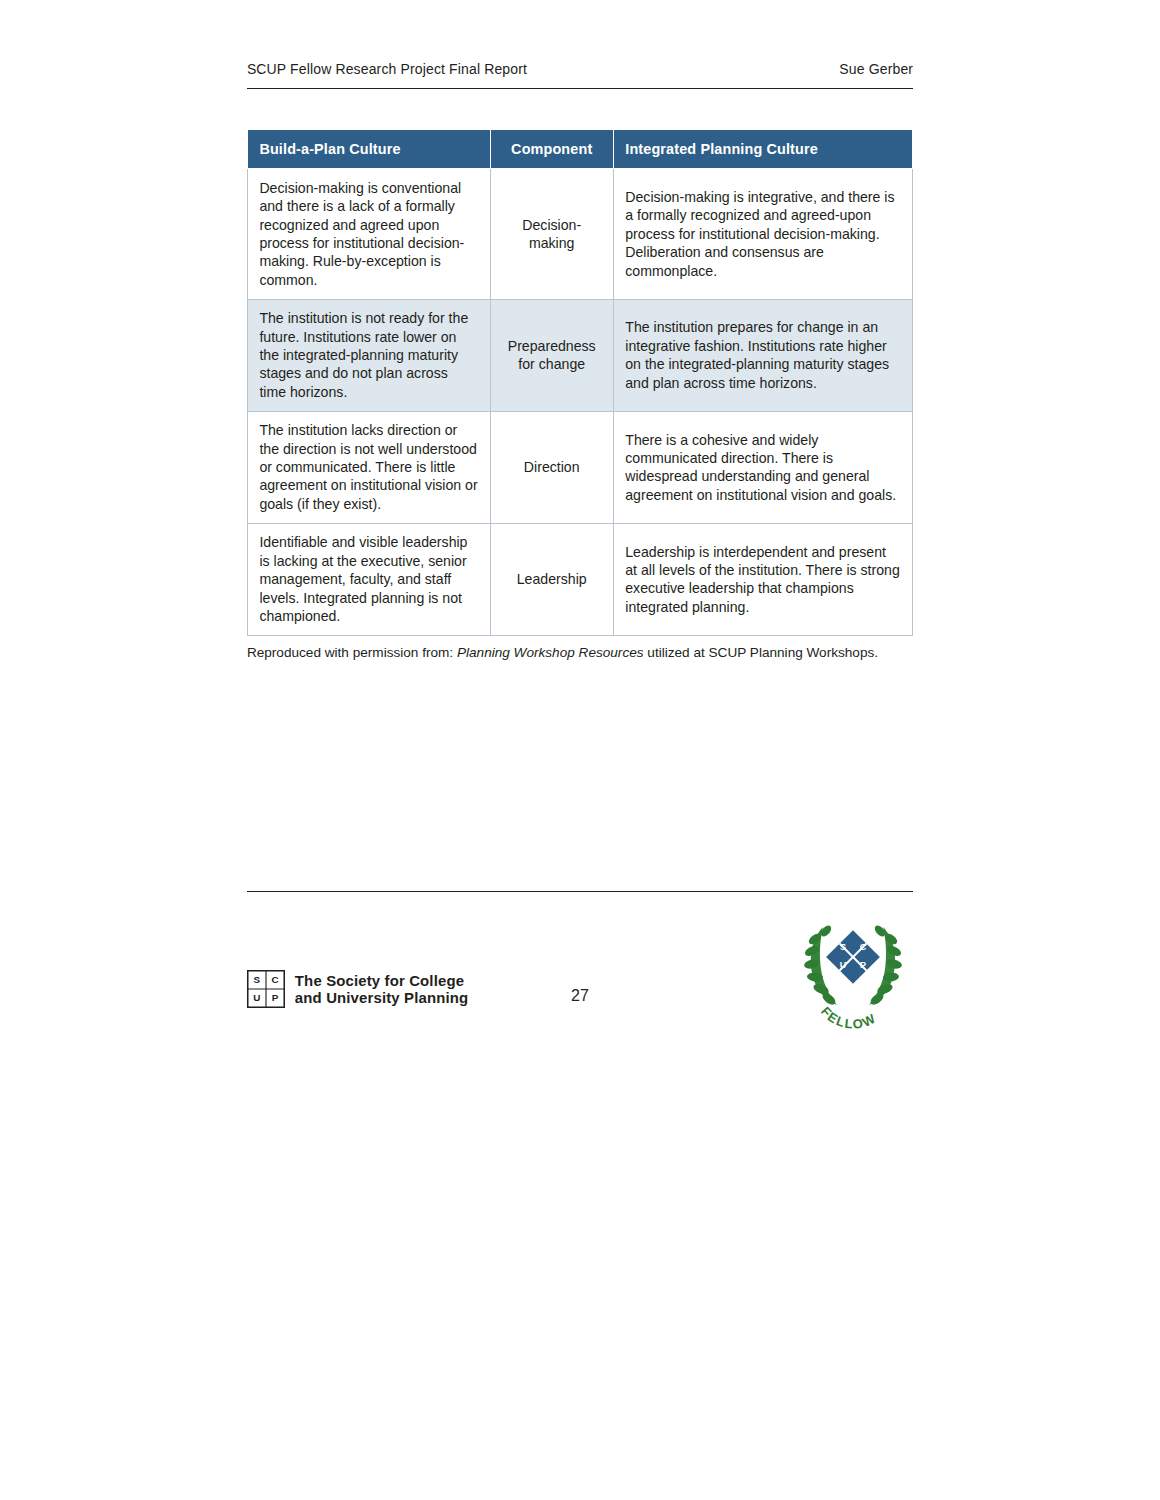SCUP Fellow Research Project Final Report
Sue Gerber
| Build-a-Plan Culture | Component | Integrated Planning Culture |
| --- | --- | --- |
| Decision-making is conventional and there is a lack of a formally recognized and agreed upon process for institutional decision-making. Rule-by-exception is common. | Decision-making | Decision-making is integrative, and there is a formally recognized and agreed-upon process for institutional decision-making. Deliberation and consensus are commonplace. |
| The institution is not ready for the future. Institutions rate lower on the integrated-planning maturity stages and do not plan across time horizons. | Preparedness for change | The institution prepares for change in an integrative fashion. Institutions rate higher on the integrated-planning maturity stages and plan across time horizons. |
| The institution lacks direction or the direction is not well understood or communicated. There is little agreement on institutional vision or goals (if they exist). | Direction | There is a cohesive and widely communicated direction. There is widespread understanding and general agreement on institutional vision and goals. |
| Identifiable and visible leadership is lacking at the executive, senior management, faculty, and staff levels. Integrated planning is not championed. | Leadership | Leadership is interdependent and present at all levels of the institution. There is strong executive leadership that champions integrated planning. |
Reproduced with permission from: Planning Workshop Resources utilized at SCUP Planning Workshops.
S C U P
The Society for College
and University Planning
27
S C U P FELLOW